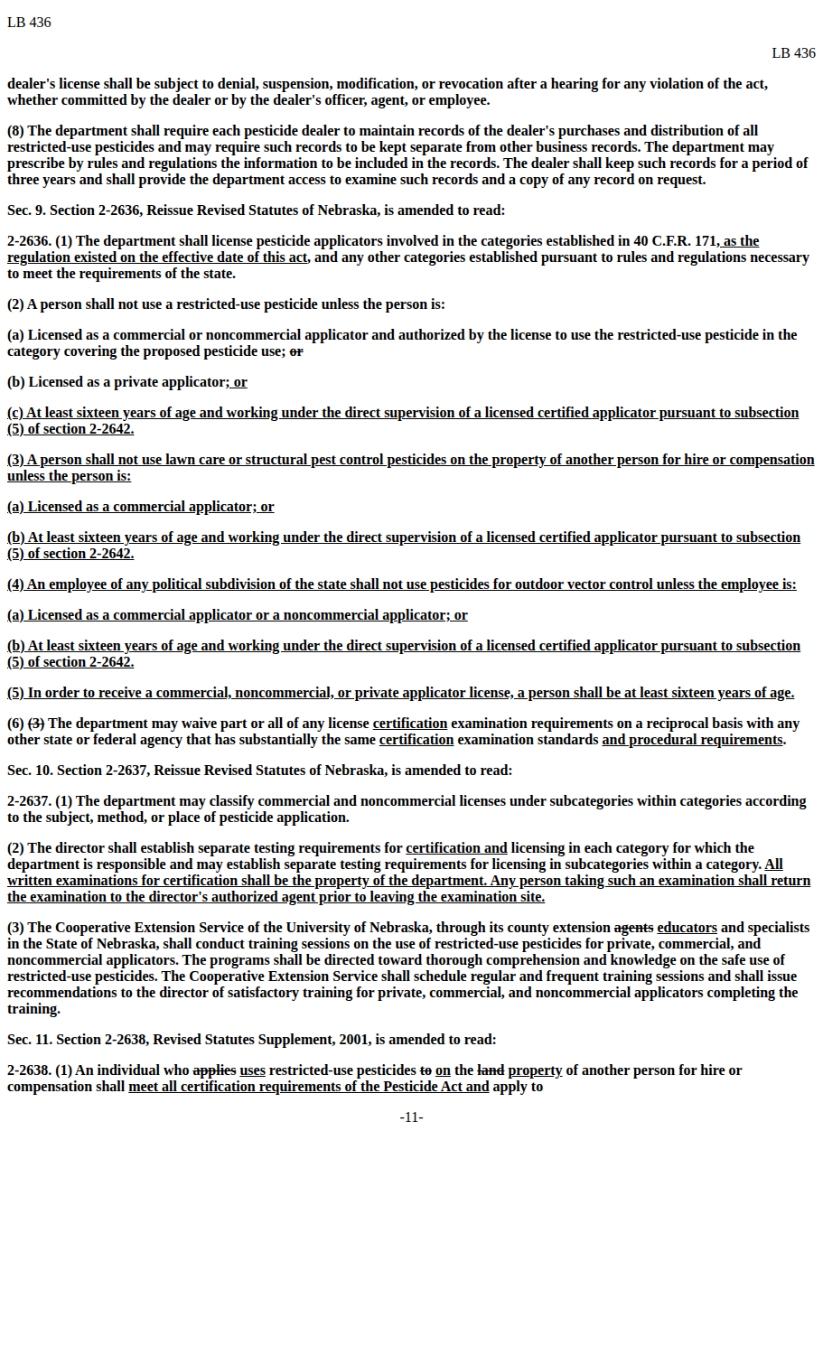LB 436
LB 436
dealer's license shall be subject to denial, suspension, modification, or revocation after a hearing for any violation of the act, whether committed by the dealer or by the dealer's officer, agent, or employee.
(8) The department shall require each pesticide dealer to maintain records of the dealer's purchases and distribution of all restricted-use pesticides and may require such records to be kept separate from other business records. The department may prescribe by rules and regulations the information to be included in the records. The dealer shall keep such records for a period of three years and shall provide the department access to examine such records and a copy of any record on request.
Sec. 9. Section 2-2636, Reissue Revised Statutes of Nebraska, is amended to read:
2-2636. (1) The department shall license pesticide applicators involved in the categories established in 40 C.F.R. 171, as the regulation existed on the effective date of this act, and any other categories established pursuant to rules and regulations necessary to meet the requirements of the state.
(2) A person shall not use a restricted-use pesticide unless the person is:
(a) Licensed as a commercial or noncommercial applicator and authorized by the license to use the restricted-use pesticide in the category covering the proposed pesticide use; or
(b) Licensed as a private applicator; or
(c) At least sixteen years of age and working under the direct supervision of a licensed certified applicator pursuant to subsection (5) of section 2-2642.
(3) A person shall not use lawn care or structural pest control pesticides on the property of another person for hire or compensation unless the person is:
(a) Licensed as a commercial applicator; or
(b) At least sixteen years of age and working under the direct supervision of a licensed certified applicator pursuant to subsection (5) of section 2-2642.
(4) An employee of any political subdivision of the state shall not use pesticides for outdoor vector control unless the employee is:
(a) Licensed as a commercial applicator or a noncommercial applicator; or
(b) At least sixteen years of age and working under the direct supervision of a licensed certified applicator pursuant to subsection (5) of section 2-2642.
(5) In order to receive a commercial, noncommercial, or private applicator license, a person shall be at least sixteen years of age.
(6) (3) The department may waive part or all of any license certification examination requirements on a reciprocal basis with any other state or federal agency that has substantially the same certification examination standards and procedural requirements.
Sec. 10. Section 2-2637, Reissue Revised Statutes of Nebraska, is amended to read:
2-2637. (1) The department may classify commercial and noncommercial licenses under subcategories within categories according to the subject, method, or place of pesticide application.
(2) The director shall establish separate testing requirements for certification and licensing in each category for which the department is responsible and may establish separate testing requirements for licensing in subcategories within a category. All written examinations for certification shall be the property of the department. Any person taking such an examination shall return the examination to the director's authorized agent prior to leaving the examination site.
(3) The Cooperative Extension Service of the University of Nebraska, through its county extension agents educators and specialists in the State of Nebraska, shall conduct training sessions on the use of restricted-use pesticides for private, commercial, and noncommercial applicators. The programs shall be directed toward thorough comprehension and knowledge on the safe use of restricted-use pesticides. The Cooperative Extension Service shall schedule regular and frequent training sessions and shall issue recommendations to the director of satisfactory training for private, commercial, and noncommercial applicators completing the training.
Sec. 11. Section 2-2638, Revised Statutes Supplement, 2001, is amended to read:
2-2638. (1) An individual who applies uses restricted-use pesticides to on the land property of another person for hire or compensation shall meet all certification requirements of the Pesticide Act and apply to
-11-